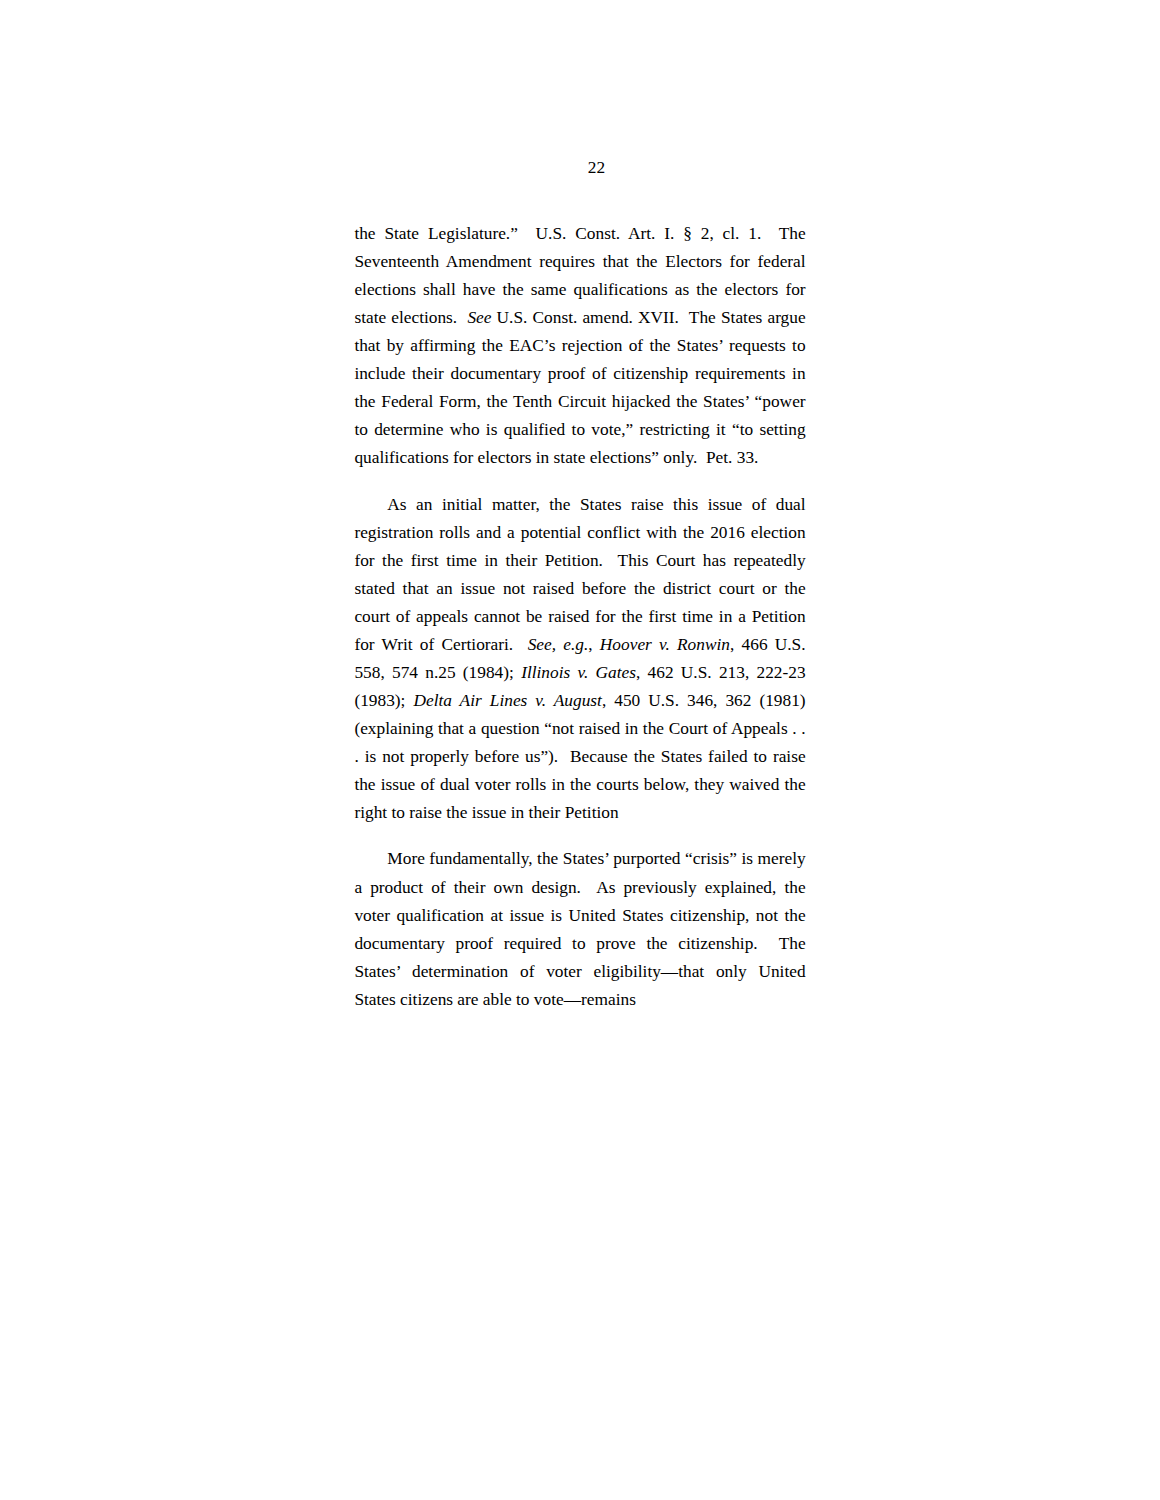22
the State Legislature.” U.S. Const. Art. I. § 2, cl. 1. The Seventeenth Amendment requires that the Electors for federal elections shall have the same qualifications as the electors for state elections. See U.S. Const. amend. XVII. The States argue that by affirming the EAC’s rejection of the States’ requests to include their documentary proof of citizenship requirements in the Federal Form, the Tenth Circuit hijacked the States’ “power to determine who is qualified to vote,” restricting it “to setting qualifications for electors in state elections” only. Pet. 33.
As an initial matter, the States raise this issue of dual registration rolls and a potential conflict with the 2016 election for the first time in their Petition. This Court has repeatedly stated that an issue not raised before the district court or the court of appeals cannot be raised for the first time in a Petition for Writ of Certiorari. See, e.g., Hoover v. Ronwin, 466 U.S. 558, 574 n.25 (1984); Illinois v. Gates, 462 U.S. 213, 222-23 (1983); Delta Air Lines v. August, 450 U.S. 346, 362 (1981) (explaining that a question “not raised in the Court of Appeals . . . is not properly before us”). Because the States failed to raise the issue of dual voter rolls in the courts below, they waived the right to raise the issue in their Petition
More fundamentally, the States’ purported “crisis” is merely a product of their own design. As previously explained, the voter qualification at issue is United States citizenship, not the documentary proof required to prove the citizenship. The States’ determination of voter eligibility—that only United States citizens are able to vote—remains